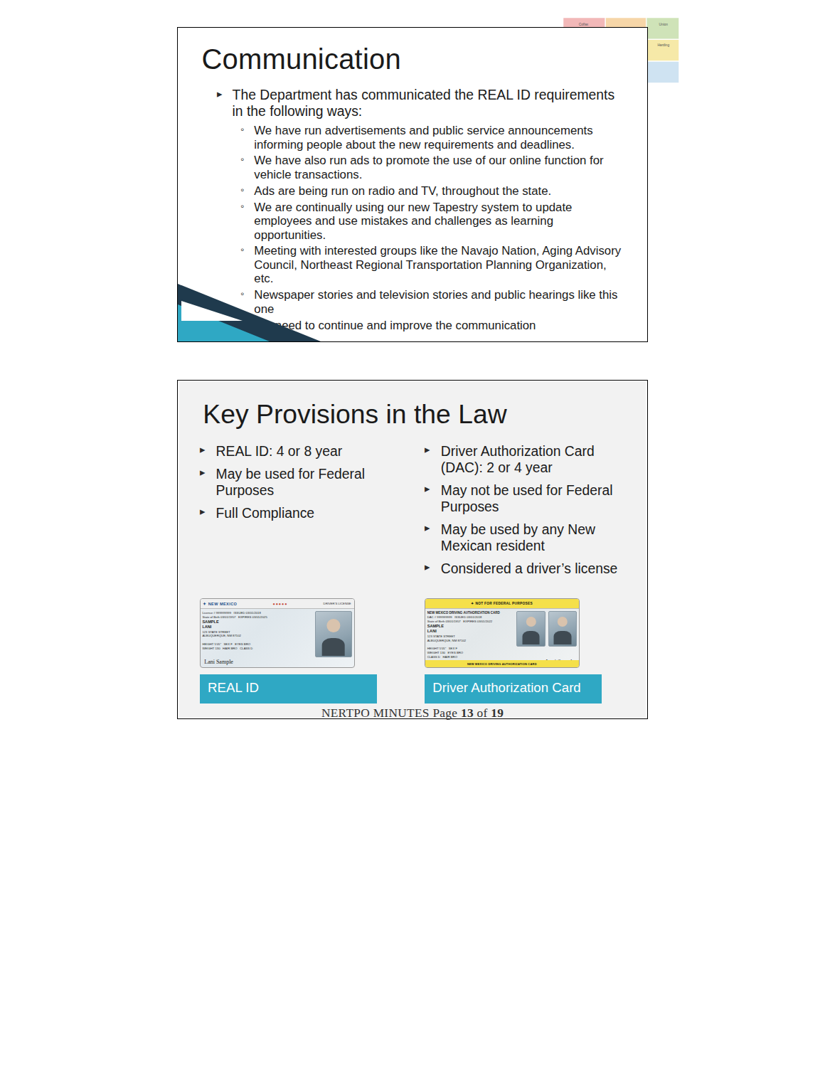NORTHEAST RPO Colfax Union Harding Mora San Miguel Quay Guadalupe
Communication
The Department has communicated the REAL ID requirements in the following ways:
We have run advertisements and public service announcements informing people about the new requirements and deadlines.
We have also run ads to promote the use of our online function for vehicle transactions.
Ads are being run on radio and TV, throughout the state.
We are continually using our new Tapestry system to update employees and use mistakes and challenges as learning opportunities.
Meeting with interested groups like the Navajo Nation, Aging Advisory Council, Northeast Regional Transportation Planning Organization, etc.
Newspaper stories and television stories and public hearings like this one
We need to continue and improve the communication
Key Provisions in the Law
REAL ID: 4 or 8 year
May be used for Federal Purposes
Full Compliance
Driver Authorization Card (DAC): 2 or 4 year
May not be used for Federal Purposes
May be used by any New Mexican resident
Considered a driver’s license
✦ NEW MEXICO ●●●●● DRIVER'S LICENSE
License # 999999999 ISSUED 03/01/2018
State of Birth 03/01/1957 EXPIRES 03/01/2025
SAMPLE
LANI
123 STATE STREET
ALBUQUERQUE, NM 87102
HEIGHT 5'05" SEX F EYES BRO
WEIGHT 130 HAIR BRO CLASS D
Lani Sample
REAL ID
✦ NOT FOR FEDERAL PURPOSES
NEW MEXICO DRIVING AUTHORIZATION CARD
DAC # 999999999 ISSUED 03/01/2018
State of Birth 03/01/1957 EXPIRES 03/01/2022
SAMPLE
LANI
123 STATE STREET
ALBUQUERQUE, NM 87102
HEIGHT 5'05" SEX F
WEIGHT 130 EYES BRO
CLASS D HAIR BRO
Lani Sample
NEW MEXICO DRIVING AUTHORIZATION CARD
Driver Authorization Card
NERTPO MINUTES Page 13 of 19